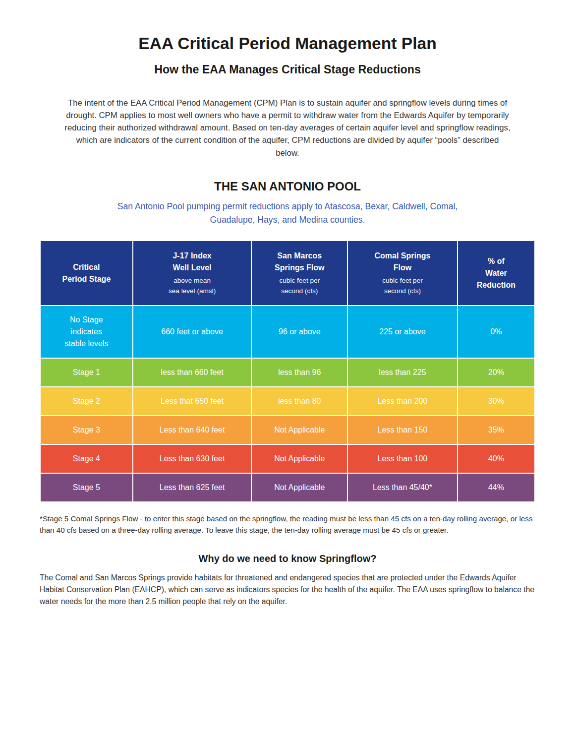EAA Critical Period Management Plan
How the EAA Manages Critical Stage Reductions
The intent of the EAA Critical Period Management (CPM) Plan is to sustain aquifer and springflow levels during times of drought. CPM applies to most well owners who have a permit to withdraw water from the Edwards Aquifer by temporarily reducing their authorized withdrawal amount. Based on ten-day averages of certain aquifer level and springflow readings, which are indicators of the current condition of the aquifer, CPM reductions are divided by aquifer “pools” described below.
THE SAN ANTONIO POOL
San Antonio Pool pumping permit reductions apply to Atascosa, Bexar, Caldwell, Comal, Guadalupe, Hays, and Medina counties.
| Critical Period Stage | J-17 Index Well Level above mean sea level (amsl) | San Marcos Springs Flow cubic feet per second (cfs) | Comal Springs Flow cubic feet per second (cfs) | % of Water Reduction |
| --- | --- | --- | --- | --- |
| No Stage indicates stable levels | 660 feet or above | 96 or above | 225 or above | 0% |
| Stage 1 | less than 660 feet | less than 96 | less than 225 | 20% |
| Stage 2 | Less that 650 feet | less than 80 | Less than 200 | 30% |
| Stage 3 | Less than 640 feet | Not Applicable | Less than 150 | 35% |
| Stage 4 | Less than 630 feet | Not Applicable | Less than 100 | 40% |
| Stage 5 | Less than 625 feet | Not Applicable | Less than 45/40* | 44% |
*Stage 5 Comal Springs Flow - to enter this stage based on the springflow, the reading must be less than 45 cfs on a ten-day rolling average, or less than 40 cfs based on a three-day rolling average. To leave this stage, the ten-day rolling average must be 45 cfs or greater.
Why do we need to know Springflow?
The Comal and San Marcos Springs provide habitats for threatened and endangered species that are protected under the Edwards Aquifer Habitat Conservation Plan (EAHCP), which can serve as indicators species for the health of the aquifer. The EAA uses springflow to balance the water needs for the more than 2.5 million people that rely on the aquifer.